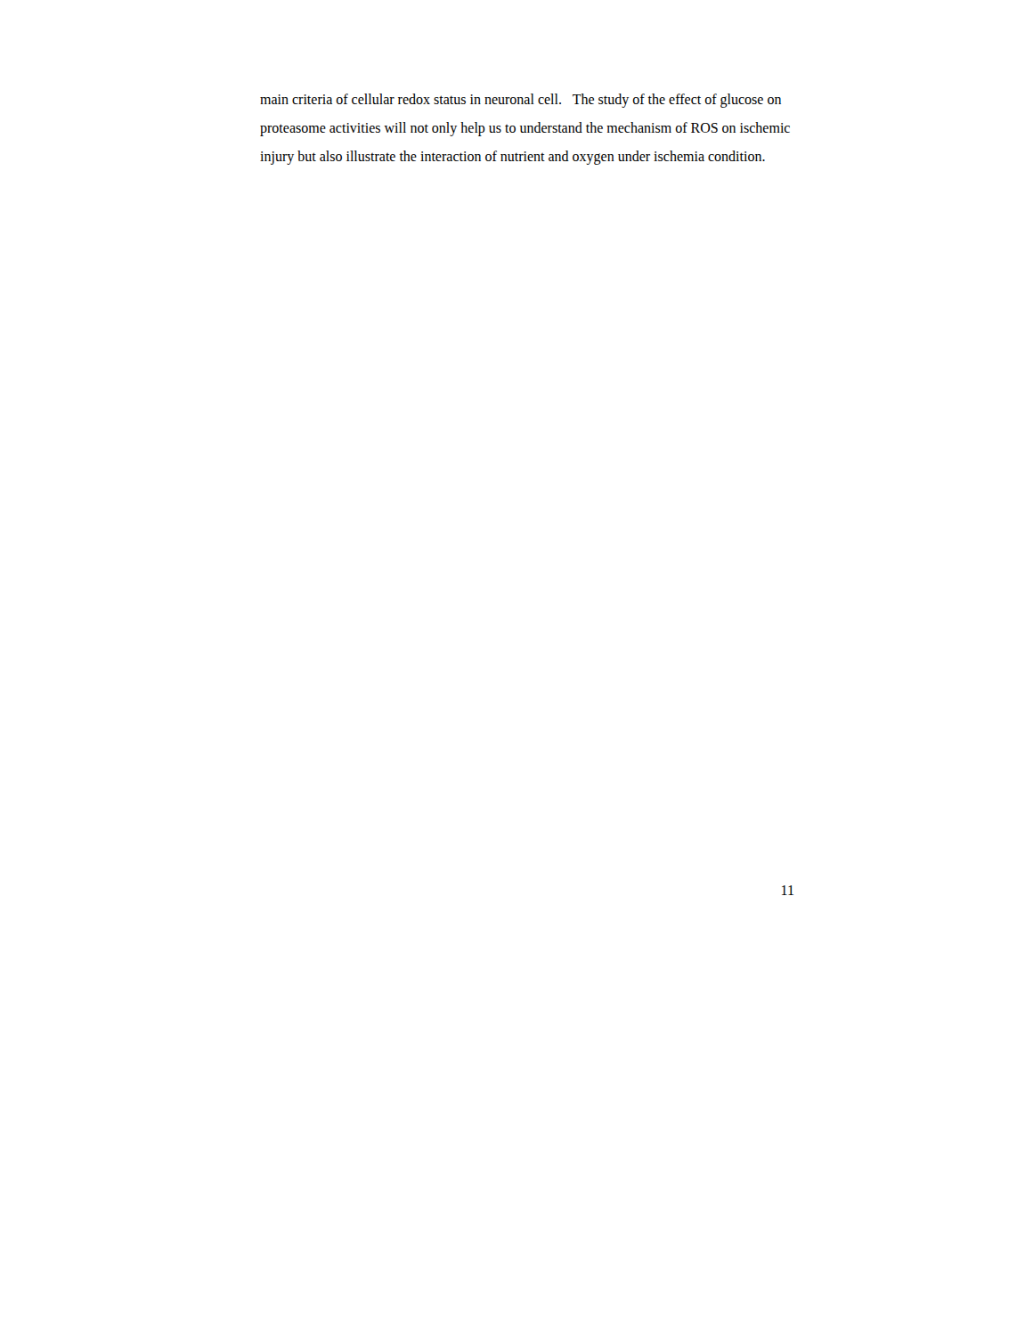main criteria of cellular redox status in neuronal cell. The study of the effect of glucose on proteasome activities will not only help us to understand the mechanism of ROS on ischemic injury but also illustrate the interaction of nutrient and oxygen under ischemia condition.
11